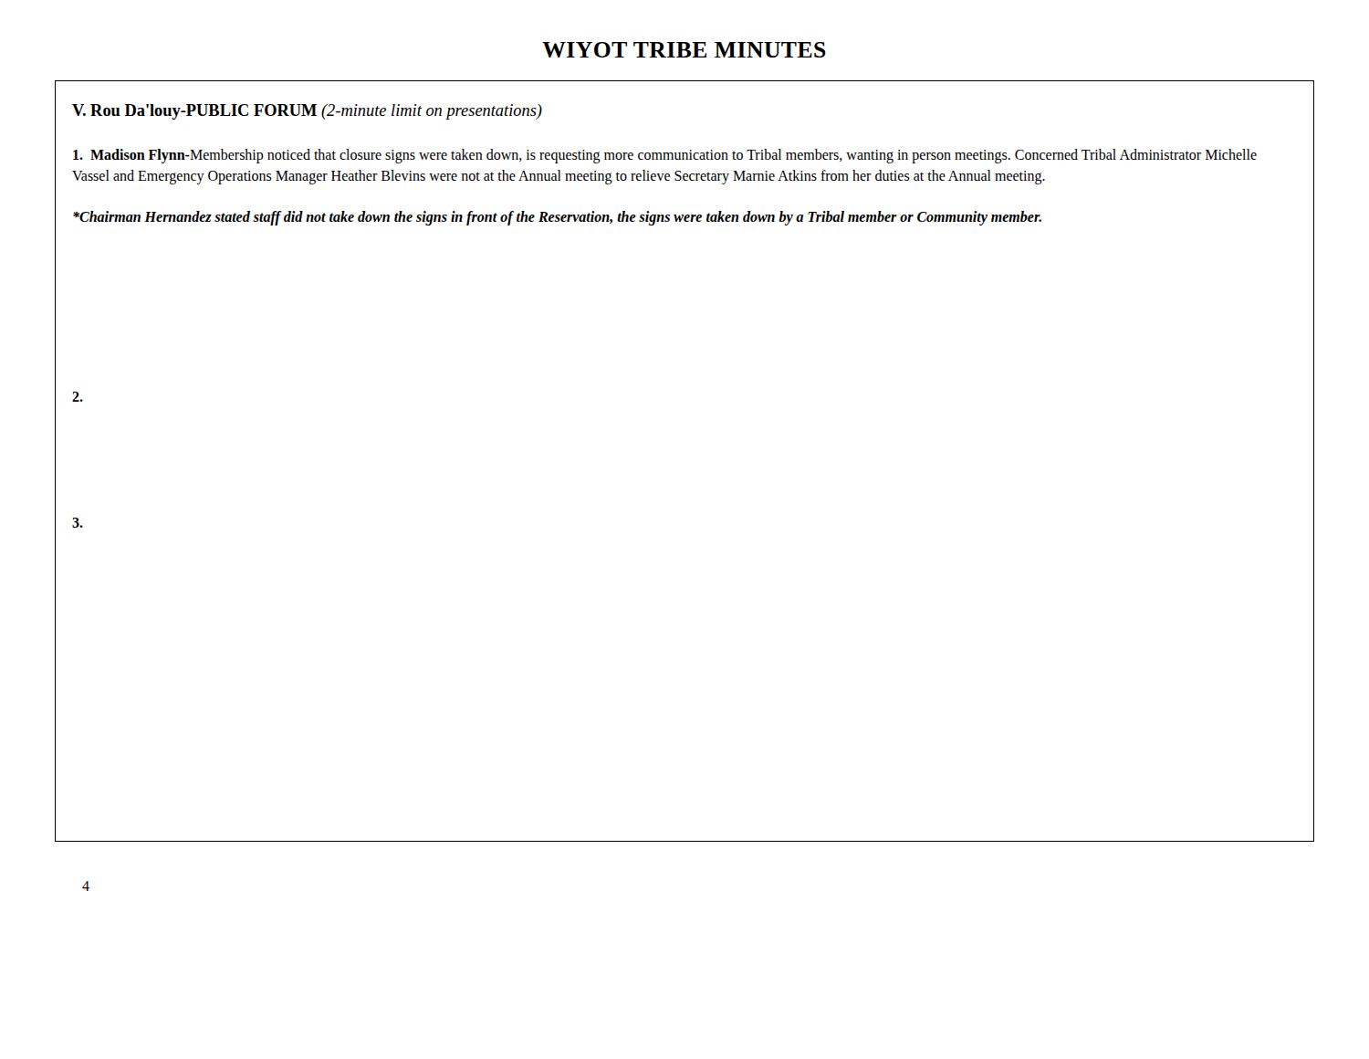WIYOT TRIBE MINUTES
V. Rou Da'louy-PUBLIC FORUM (2-minute limit on presentations)
1. Madison Flynn-Membership noticed that closure signs were taken down, is requesting more communication to Tribal members, wanting in person meetings. Concerned Tribal Administrator Michelle Vassel and Emergency Operations Manager Heather Blevins were not at the Annual meeting to relieve Secretary Marnie Atkins from her duties at the Annual meeting.
*Chairman Hernandez stated staff did not take down the signs in front of the Reservation, the signs were taken down by a Tribal member or Community member.
2.
3.
4